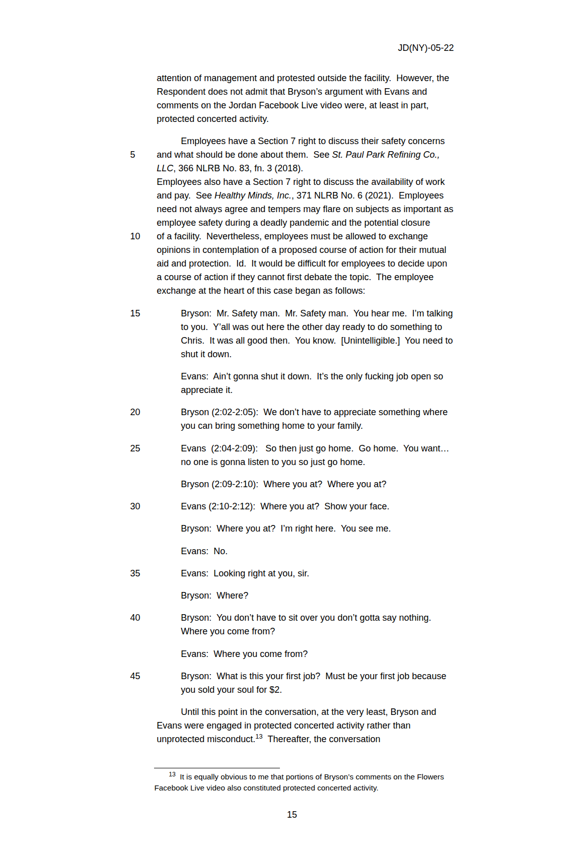JD(NY)-05-22
attention of management and protested outside the facility. However, the Respondent does not admit that Bryson’s argument with Evans and comments on the Jordan Facebook Live video were, at least in part, protected concerted activity.
5
Employees have a Section 7 right to discuss their safety concerns and what should be done about them. See St. Paul Park Refining Co., LLC, 366 NLRB No. 83, fn. 3 (2018).
Employees also have a Section 7 right to discuss the availability of work and pay. See Healthy Minds, Inc., 371 NLRB No. 6 (2021). Employees need not always agree and tempers may flare on subjects as important as employee safety during a deadly pandemic and the potential closure
10
of a facility. Nevertheless, employees must be allowed to exchange opinions in contemplation of a proposed course of action for their mutual aid and protection. Id. It would be difficult for employees to decide upon a course of action if they cannot first debate the topic. The employee exchange at the heart of this case began as follows:
15
Bryson: Mr. Safety man. Mr. Safety man. You hear me. I’m talking to you. Y’all was out here the other day ready to do something to Chris. It was all good then. You know. [Unintelligible.] You need to shut it down.
Evans: Ain’t gonna shut it down. It’s the only fucking job open so appreciate it.
20
Bryson (2:02-2:05): We don’t have to appreciate something where you can bring something home to your family.
25
Evans (2:04-2:09): So then just go home. Go home. You want… no one is gonna listen to you so just go home.
Bryson (2:09-2:10): Where you at? Where you at?
30
Evans (2:10-2:12): Where you at? Show your face.
Bryson: Where you at? I’m right here. You see me.
Evans: No.
35
Evans: Looking right at you, sir.
Bryson: Where?
40
Bryson: You don’t have to sit over you don’t gotta say nothing. Where you come from?
Evans: Where you come from?
45
Bryson: What is this your first job? Must be your first job because you sold your soul for $2.
Until this point in the conversation, at the very least, Bryson and Evans were engaged in protected concerted activity rather than unprotected misconduct.13 Thereafter, the conversation
13 It is equally obvious to me that portions of Bryson’s comments on the Flowers Facebook Live video also constituted protected concerted activity.
15